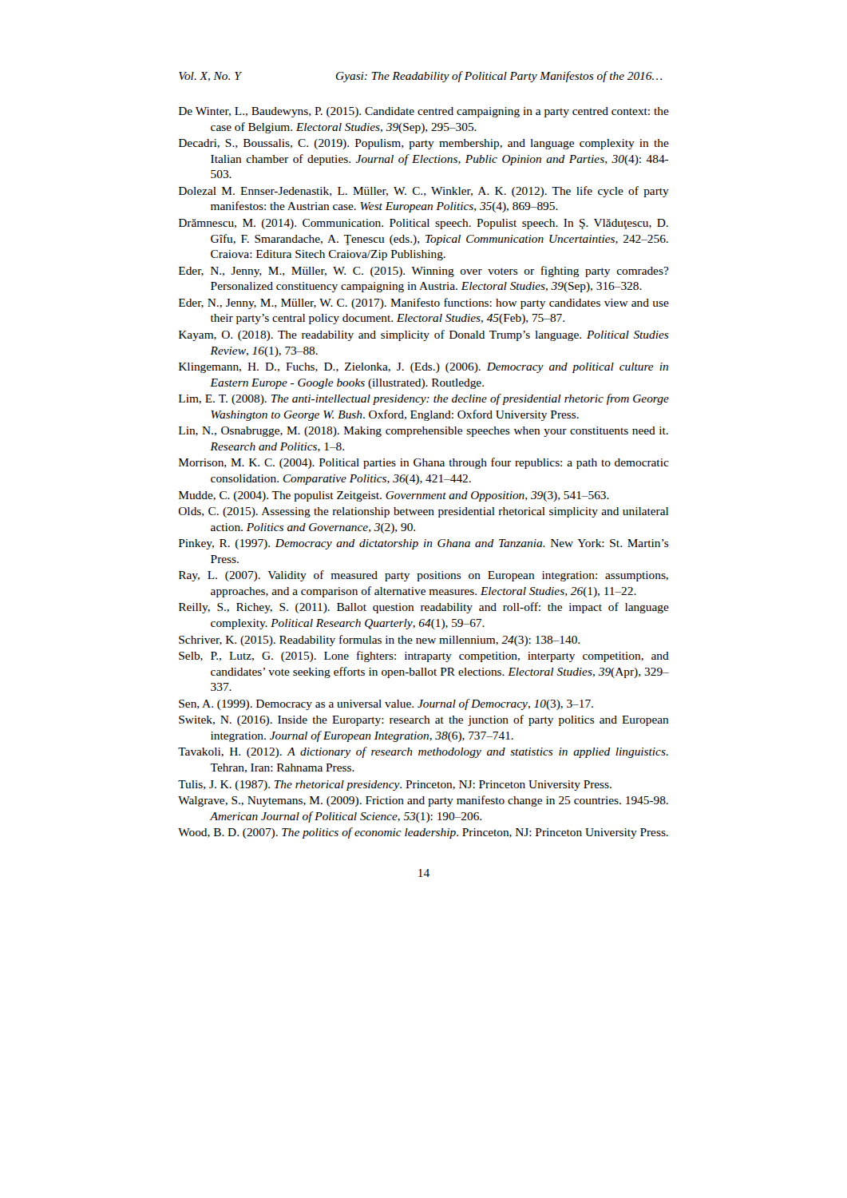Vol. X, No. Y Gyasi: The Readability of Political Party Manifestos of the 2016…
De Winter, L., Baudewyns, P. (2015). Candidate centred campaigning in a party centred context: the case of Belgium. Electoral Studies, 39(Sep), 295–305.
Decadri, S., Boussalis, C. (2019). Populism, party membership, and language complexity in the Italian chamber of deputies. Journal of Elections, Public Opinion and Parties, 30(4): 484-503.
Dolezal M. Ennser-Jedenastik, L. Müller, W. C., Winkler, A. K. (2012). The life cycle of party manifestos: the Austrian case. West European Politics, 35(4), 869–895.
Drămnescu, M. (2014). Communication. Political speech. Populist speech. In Ş. Vlăduţescu, D. Gîfu, F. Smarandache, A. Ţenescu (eds.), Topical Communication Uncertainties, 242–256. Craiova: Editura Sitech Craiova/Zip Publishing.
Eder, N., Jenny, M., Müller, W. C. (2015). Winning over voters or fighting party comrades? Personalized constituency campaigning in Austria. Electoral Studies, 39(Sep), 316–328.
Eder, N., Jenny, M., Müller, W. C. (2017). Manifesto functions: how party candidates view and use their party’s central policy document. Electoral Studies, 45(Feb), 75–87.
Kayam, O. (2018). The readability and simplicity of Donald Trump’s language. Political Studies Review, 16(1), 73–88.
Klingemann, H. D., Fuchs, D., Zielonka, J. (Eds.) (2006). Democracy and political culture in Eastern Europe - Google books (illustrated). Routledge.
Lim, E. T. (2008). The anti-intellectual presidency: the decline of presidential rhetoric from George Washington to George W. Bush. Oxford, England: Oxford University Press.
Lin, N., Osnabrugge, M. (2018). Making comprehensible speeches when your constituents need it. Research and Politics, 1–8.
Morrison, M. K. C. (2004). Political parties in Ghana through four republics: a path to democratic consolidation. Comparative Politics, 36(4), 421–442.
Mudde, C. (2004). The populist Zeitgeist. Government and Opposition, 39(3), 541–563.
Olds, C. (2015). Assessing the relationship between presidential rhetorical simplicity and unilateral action. Politics and Governance, 3(2), 90.
Pinkey, R. (1997). Democracy and dictatorship in Ghana and Tanzania. New York: St. Martin’s Press.
Ray, L. (2007). Validity of measured party positions on European integration: assumptions, approaches, and a comparison of alternative measures. Electoral Studies, 26(1), 11–22.
Reilly, S., Richey, S. (2011). Ballot question readability and roll-off: the impact of language complexity. Political Research Quarterly, 64(1), 59–67.
Schriver, K. (2015). Readability formulas in the new millennium, 24(3): 138–140.
Selb, P., Lutz, G. (2015). Lone fighters: intraparty competition, interparty competition, and candidates’ vote seeking efforts in open-ballot PR elections. Electoral Studies, 39(Apr), 329–337.
Sen, A. (1999). Democracy as a universal value. Journal of Democracy, 10(3), 3–17.
Switek, N. (2016). Inside the Europarty: research at the junction of party politics and European integration. Journal of European Integration, 38(6), 737–741.
Tavakoli, H. (2012). A dictionary of research methodology and statistics in applied linguistics. Tehran, Iran: Rahnama Press.
Tulis, J. K. (1987). The rhetorical presidency. Princeton, NJ: Princeton University Press.
Walgrave, S., Nuytemans, M. (2009). Friction and party manifesto change in 25 countries. 1945-98. American Journal of Political Science, 53(1): 190–206.
Wood, B. D. (2007). The politics of economic leadership. Princeton, NJ: Princeton University Press.
14